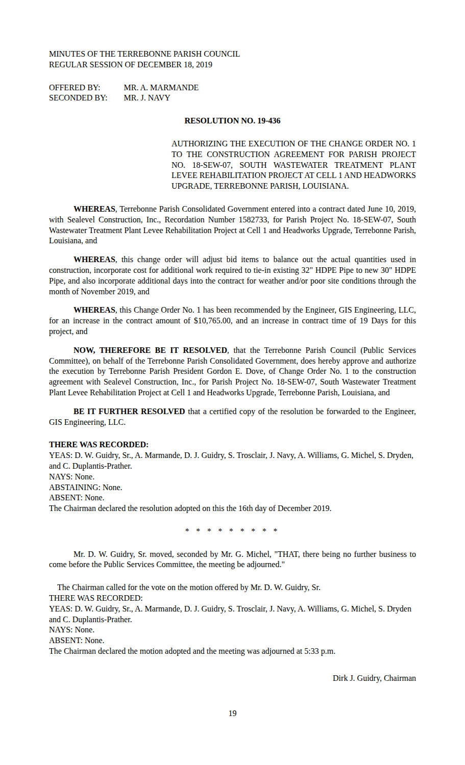Minutes of the Terrebonne Parish Council
Regular Session of December 18, 2019
| OFFERED BY: | MR. A. MARMANDE |
| SECONDED BY: | MR. J. NAVY |
RESOLUTION NO. 19-436
Authorizing the execution of the Change Order No. 1 to the Construction Agreement for Parish Project No. 18-SEW-07, South Wastewater Treatment Plant Levee Rehabilitation Project at Cell 1 and Headworks Upgrade, Terrebonne Parish, Louisiana.
WHEREAS, Terrebonne Parish Consolidated Government entered into a contract dated June 10, 2019, with Sealevel Construction, Inc., Recordation Number 1582733, for Parish Project No. 18-SEW-07, South Wastewater Treatment Plant Levee Rehabilitation Project at Cell 1 and Headworks Upgrade, Terrebonne Parish, Louisiana, and
WHEREAS, this change order will adjust bid items to balance out the actual quantities used in construction, incorporate cost for additional work required to tie-in existing 32" HDPE Pipe to new 30" HDPE Pipe, and also incorporate additional days into the contract for weather and/or poor site conditions through the month of November 2019, and
WHEREAS, this Change Order No. 1 has been recommended by the Engineer, GIS Engineering, LLC, for an increase in the contract amount of $10,765.00, and an increase in contract time of 19 Days for this project, and
NOW, THEREFORE BE IT RESOLVED, that the Terrebonne Parish Council (Public Services Committee), on behalf of the Terrebonne Parish Consolidated Government, does hereby approve and authorize the execution by Terrebonne Parish President Gordon E. Dove, of Change Order No. 1 to the construction agreement with Sealevel Construction, Inc., for Parish Project No. 18-SEW-07, South Wastewater Treatment Plant Levee Rehabilitation Project at Cell 1 and Headworks Upgrade, Terrebonne Parish, Louisiana, and
BE IT FURTHER RESOLVED that a certified copy of the resolution be forwarded to the Engineer, GIS Engineering, LLC.
THERE WAS RECORDED:
YEAS: D. W. Guidry, Sr., A. Marmande, D. J. Guidry, S. Trosclair, J. Navy, A. Williams, G. Michel, S. Dryden, and C. Duplantis-Prather.
NAYS: None.
ABSTAINING: None.
ABSENT: None.
The Chairman declared the resolution adopted on this the 16th day of December 2019.
* * * * * * * * *
Mr. D. W. Guidry, Sr. moved, seconded by Mr. G. Michel, "THAT, there being no further business to come before the Public Services Committee, the meeting be adjourned."
The Chairman called for the vote on the motion offered by Mr. D. W. Guidry, Sr.
THERE WAS RECORDED:
YEAS: D. W. Guidry, Sr., A. Marmande, D. J. Guidry, S. Trosclair, J. Navy, A. Williams, G. Michel, S. Dryden and C. Duplantis-Prather.
NAYS: None.
ABSENT: None.
The Chairman declared the motion adopted and the meeting was adjourned at 5:33 p.m.
Dirk J. Guidry, Chairman
19